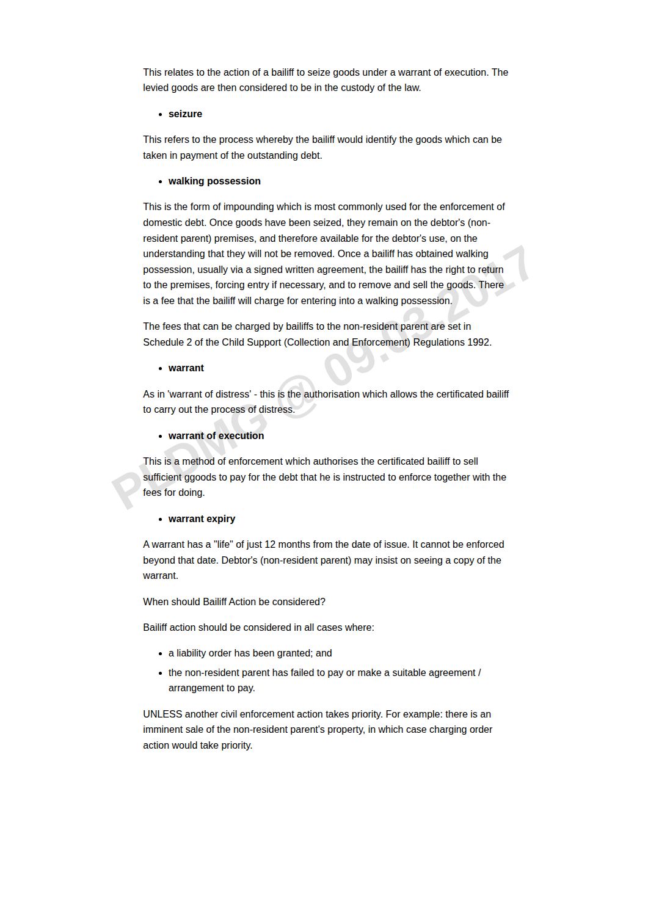PLDMG @ 09.03.2017
This relates to the action of a bailiff to seize goods under a warrant of execution. The levied goods are then considered to be in the custody of the law.
seizure
This refers to the process whereby the bailiff would identify the goods which can be taken in payment of the outstanding debt.
walking possession
This is the form of impounding which is most commonly used for the enforcement of domestic debt. Once goods have been seized, they remain on the debtor's (non-resident parent) premises, and therefore available for the debtor's use, on the understanding that they will not be removed. Once a bailiff has obtained walking possession, usually via a signed written agreement, the bailiff has the right to return to the premises, forcing entry if necessary, and to remove and sell the goods. There is a fee that the bailiff will charge for entering into a walking possession.
The fees that can be charged by bailiffs to the non-resident parent are set in Schedule 2 of the Child Support (Collection and Enforcement) Regulations 1992.
warrant
As in 'warrant of distress' - this is the authorisation which allows the certificated bailiff to carry out the process of distress.
warrant of execution
This is a method of enforcement which authorises the certificated bailiff to sell sufficient ggoods to pay for the debt that he is instructed to enforce together with the fees for doing.
warrant expiry
A warrant has a "life" of just 12 months from the date of issue. It cannot be enforced beyond that date. Debtor's (non-resident parent) may insist on seeing a copy of the warrant.
When should Bailiff Action be considered?
Bailiff action should be considered in all cases where:
a liability order has been granted; and
the non-resident parent has failed to pay or make a suitable agreement / arrangement to pay.
UNLESS another civil enforcement action takes priority. For example: there is an imminent sale of the non-resident parent's property, in which case charging order action would take priority.